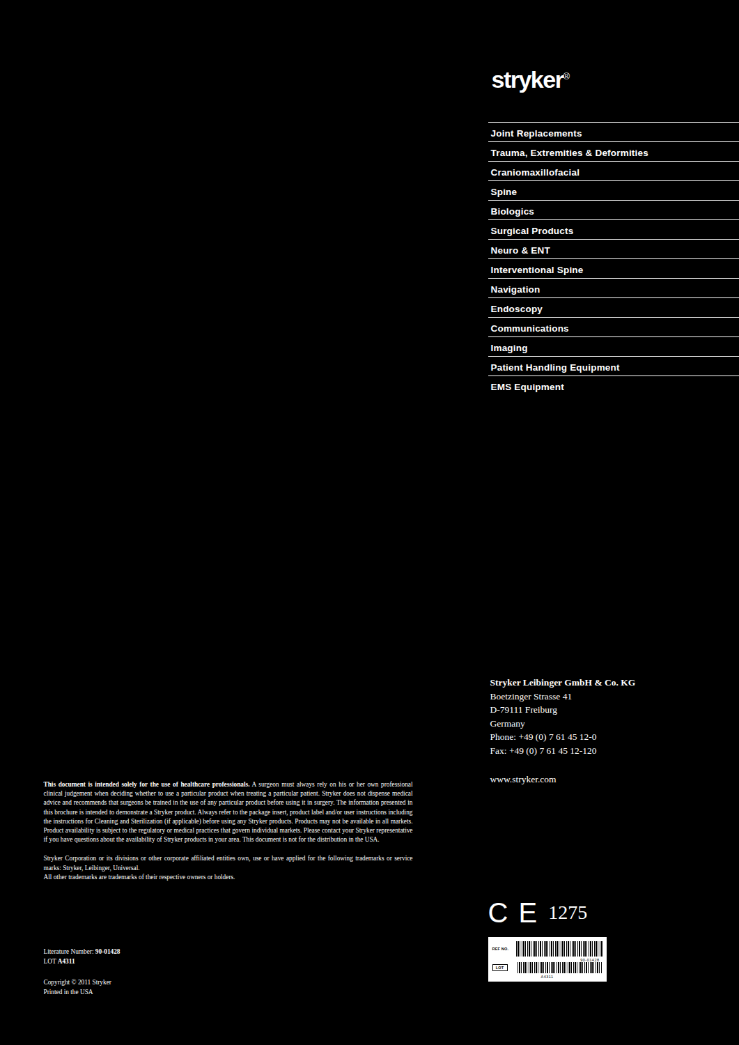stryker®
Joint Replacements
Trauma, Extremities & Deformities
Craniomaxillofacial
Spine
Biologics
Surgical Products
Neuro & ENT
Interventional Spine
Navigation
Endoscopy
Communications
Imaging
Patient Handling Equipment
EMS Equipment
Stryker Leibinger GmbH & Co. KG
Boetzinger Strasse 41
D-79111 Freiburg
Germany
Phone: +49 (0) 7 61 45 12-0
Fax: +49 (0) 7 61 45 12-120
www.stryker.com
This document is intended solely for the use of healthcare professionals. A surgeon must always rely on his or her own professional clinical judgement when deciding whether to use a particular product when treating a particular patient. Stryker does not dispense medical advice and recommends that surgeons be trained in the use of any particular product before using it in surgery. The information presented in this brochure is intended to demonstrate a Stryker product. Always refer to the package insert, product label and/or user instructions including the instructions for Cleaning and Sterilization (if applicable) before using any Stryker products. Products may not be available in all markets. Product availability is subject to the regulatory or medical practices that govern individual markets. Please contact your Stryker representative if you have questions about the availability of Stryker products in your area. This document is not for the distribution in the USA.
Stryker Corporation or its divisions or other corporate affiliated entities own, use or have applied for the following trademarks or service marks: Stryker, Leibinger, Universal.
All other trademarks are trademarks of their respective owners or holders.
Literature Number: 90-01428
LOT A4311
Copyright © 2011 Stryker
Printed in the USA
C E
1275
REF NO.
90-01428
LOT
A4311